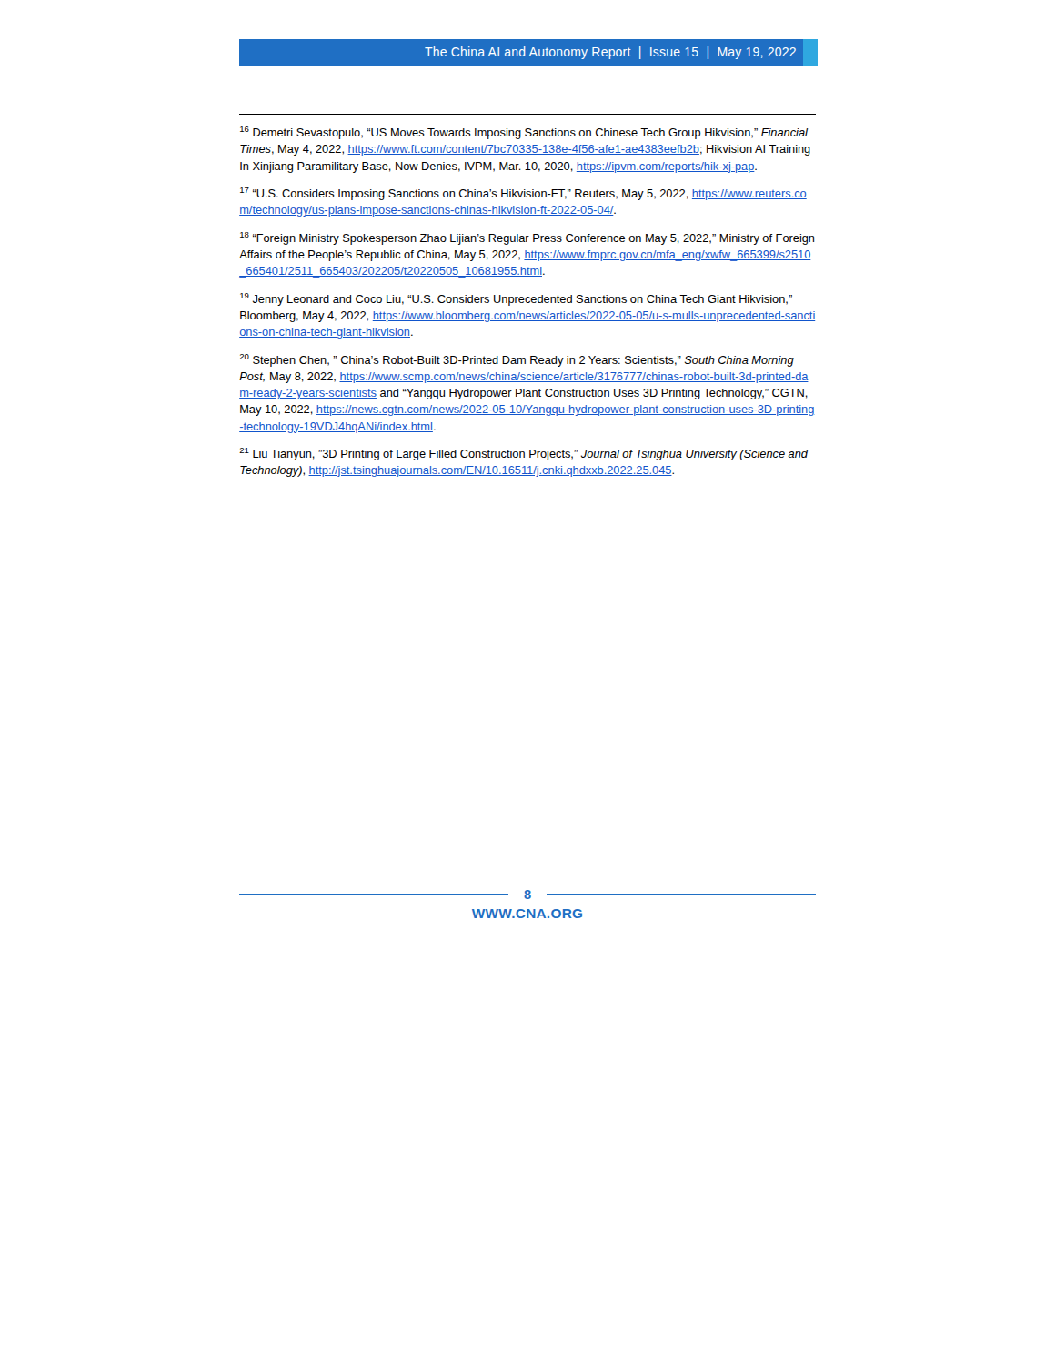The China AI and Autonomy Report | Issue 15 | May 19, 2022
16 Demetri Sevastopulo, “US Moves Towards Imposing Sanctions on Chinese Tech Group Hikvision,” Financial Times, May 4, 2022, https://www.ft.com/content/7bc70335-138e-4f56-afe1-ae4383eefb2b; Hikvision AI Training In Xinjiang Paramilitary Base, Now Denies, IVPM, Mar. 10, 2020, https://ipvm.com/reports/hik-xj-pap.
17 “U.S. Considers Imposing Sanctions on China’s Hikvision-FT,” Reuters, May 5, 2022, https://www.reuters.com/technology/us-plans-impose-sanctions-chinas-hikvision-ft-2022-05-04/.
18 “Foreign Ministry Spokesperson Zhao Lijian’s Regular Press Conference on May 5, 2022,” Ministry of Foreign Affairs of the People’s Republic of China, May 5, 2022, https://www.fmprc.gov.cn/mfa_eng/xwfw_665399/s2510_665401/2511_665403/202205/t20220505_10681955.html.
19 Jenny Leonard and Coco Liu, “U.S. Considers Unprecedented Sanctions on China Tech Giant Hikvision,” Bloomberg, May 4, 2022, https://www.bloomberg.com/news/articles/2022-05-05/u-s-mulls-unprecedented-sanctions-on-china-tech-giant-hikvision.
20 Stephen Chen, ” China’s Robot-Built 3D-Printed Dam Ready in 2 Years: Scientists,” South China Morning Post, May 8, 2022, https://www.scmp.com/news/china/science/article/3176777/chinas-robot-built-3d-printed-dam-ready-2-years-scientists and “Yangqu Hydropower Plant Construction Uses 3D Printing Technology,” CGTN, May 10, 2022, https://news.cgtn.com/news/2022-05-10/Yangqu-hydropower-plant-construction-uses-3D-printing-technology-19VDJ4hqANi/index.html.
21 Liu Tianyun, ”3D Printing of Large Filled Construction Projects,” Journal of Tsinghua University (Science and Technology), http://jst.tsinghuajournals.com/EN/10.16511/j.cnki.qhdxxb.2022.25.045.
8
WWW.CNA.ORG